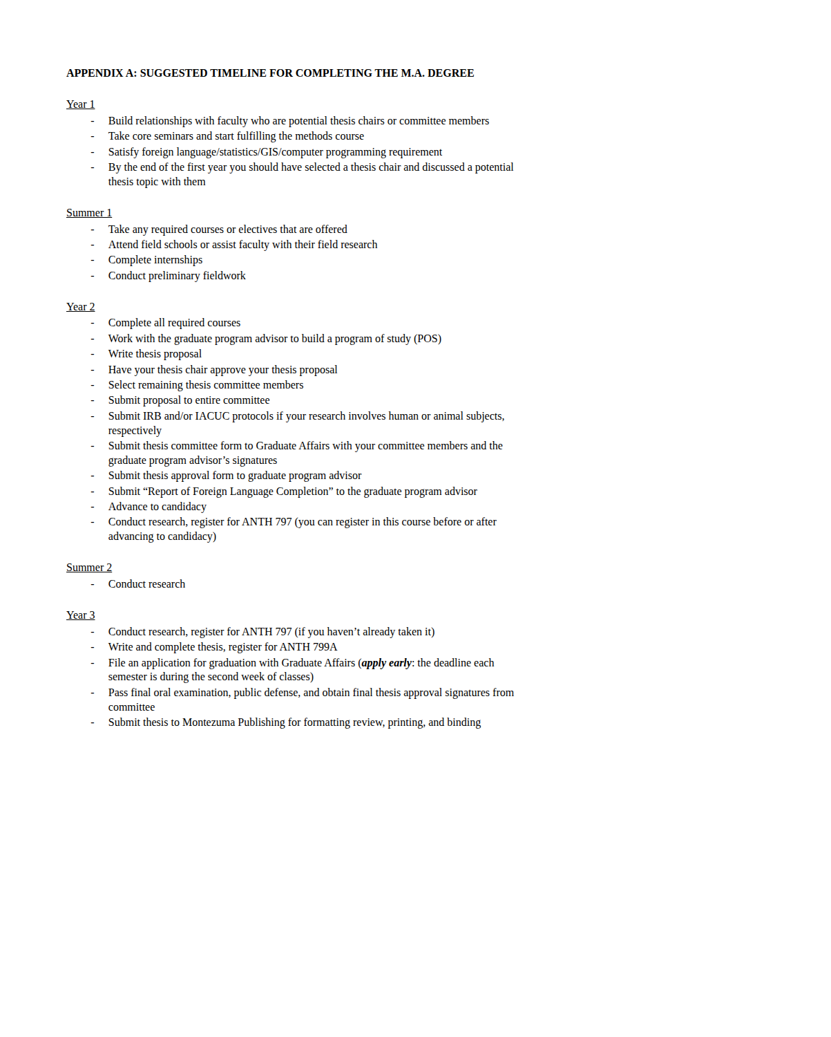Appendix A: Suggested Timeline for Completing the M.A. Degree
Year 1
Build relationships with faculty who are potential thesis chairs or committee members
Take core seminars and start fulfilling the methods course
Satisfy foreign language/statistics/GIS/computer programming requirement
By the end of the first year you should have selected a thesis chair and discussed a potential thesis topic with them
Summer 1
Take any required courses or electives that are offered
Attend field schools or assist faculty with their field research
Complete internships
Conduct preliminary fieldwork
Year 2
Complete all required courses
Work with the graduate program advisor to build a program of study (POS)
Write thesis proposal
Have your thesis chair approve your thesis proposal
Select remaining thesis committee members
Submit proposal to entire committee
Submit IRB and/or IACUC protocols if your research involves human or animal subjects, respectively
Submit thesis committee form to Graduate Affairs with your committee members and the graduate program advisor’s signatures
Submit thesis approval form to graduate program advisor
Submit “Report of Foreign Language Completion” to the graduate program advisor
Advance to candidacy
Conduct research, register for ANTH 797 (you can register in this course before or after advancing to candidacy)
Summer 2
Conduct research
Year 3
Conduct research, register for ANTH 797 (if you haven’t already taken it)
Write and complete thesis, register for ANTH 799A
File an application for graduation with Graduate Affairs (apply early: the deadline each semester is during the second week of classes)
Pass final oral examination, public defense, and obtain final thesis approval signatures from committee
Submit thesis to Montezuma Publishing for formatting review, printing, and binding